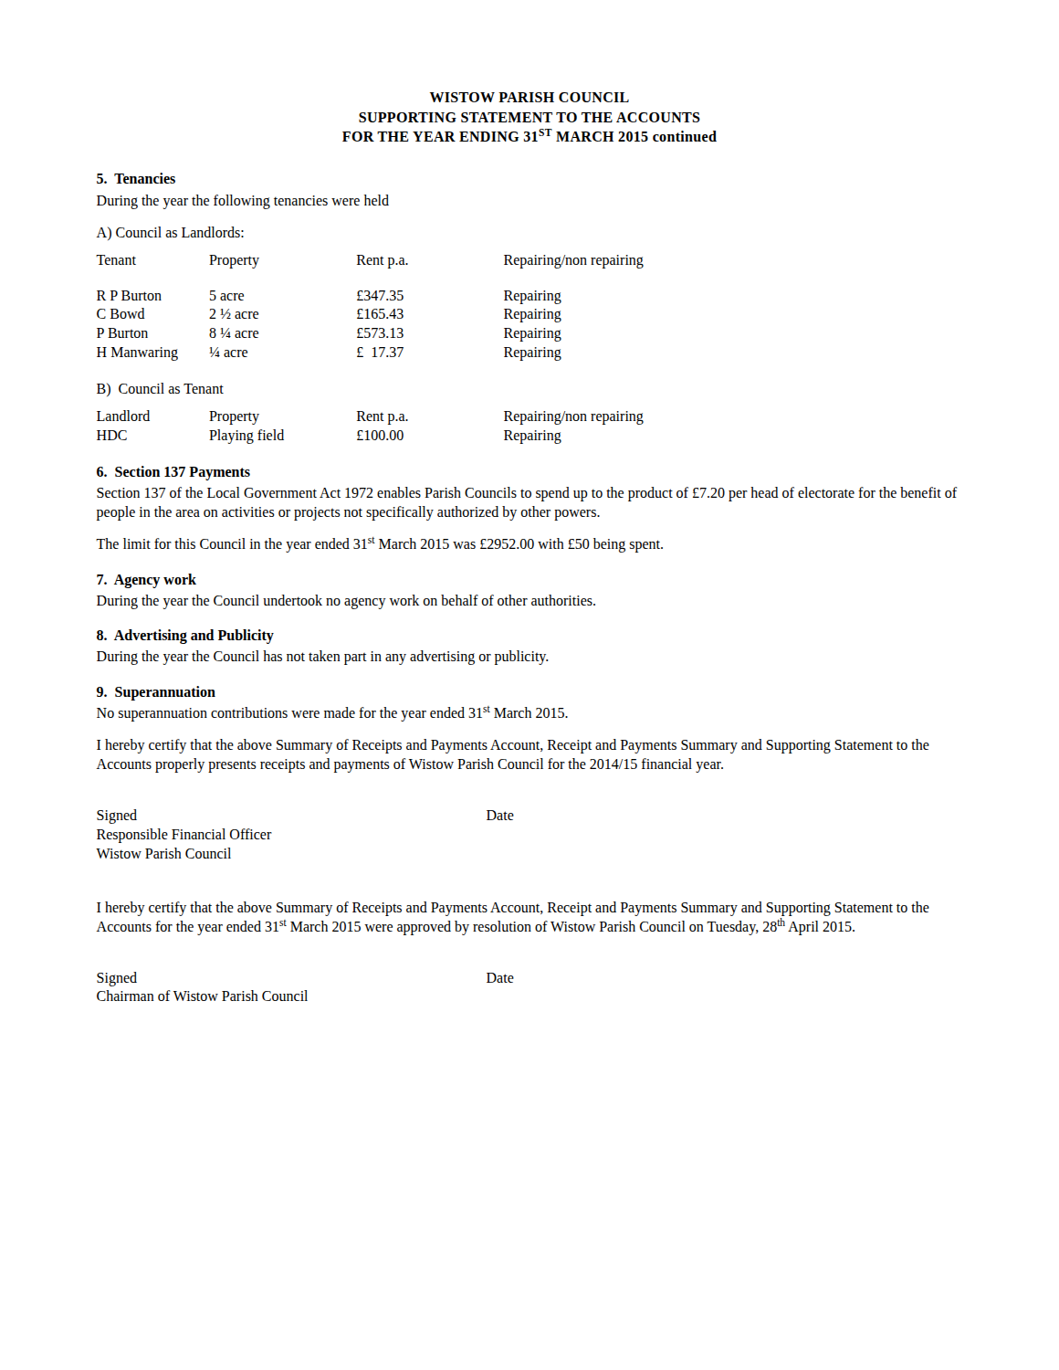WISTOW PARISH COUNCIL
SUPPORTING STATEMENT TO THE ACCOUNTS
FOR THE YEAR ENDING 31ST MARCH 2015 continued
5. Tenancies
During the year the following tenancies were held
A) Council as Landlords:
| Tenant | Property | Rent p.a. | Repairing/non repairing |
| R P Burton | 5 acre | £347.35 | Repairing |
| C Bowd | 2 ½ acre | £165.43 | Repairing |
| P Burton | 8 ¼ acre | £573.13 | Repairing |
| H Manwaring | ¼ acre | £ 17.37 | Repairing |
B) Council as Tenant
| Landlord | Property | Rent p.a. | Repairing/non repairing |
| HDC | Playing field | £100.00 | Repairing |
6. Section 137 Payments
Section 137 of the Local Government Act 1972 enables Parish Councils to spend up to the product of £7.20 per head of electorate for the benefit of people in the area on activities or projects not specifically authorized by other powers.
The limit for this Council in the year ended 31st March 2015 was £2952.00 with £50 being spent.
7. Agency work
During the year the Council undertook no agency work on behalf of other authorities.
8. Advertising and Publicity
During the year the Council has not taken part in any advertising or publicity.
9. Superannuation
No superannuation contributions were made for the year ended 31st March 2015.
I hereby certify that the above Summary of Receipts and Payments Account, Receipt and Payments Summary and Supporting Statement to the Accounts properly presents receipts and payments of Wistow Parish Council for the 2014/15 financial year.
Signed
Date
Responsible Financial Officer
Wistow Parish Council
I hereby certify that the above Summary of Receipts and Payments Account, Receipt and Payments Summary and Supporting Statement to the Accounts for the year ended 31st March 2015 were approved by resolution of Wistow Parish Council on Tuesday, 28th April 2015.
Signed
Date
Chairman of Wistow Parish Council